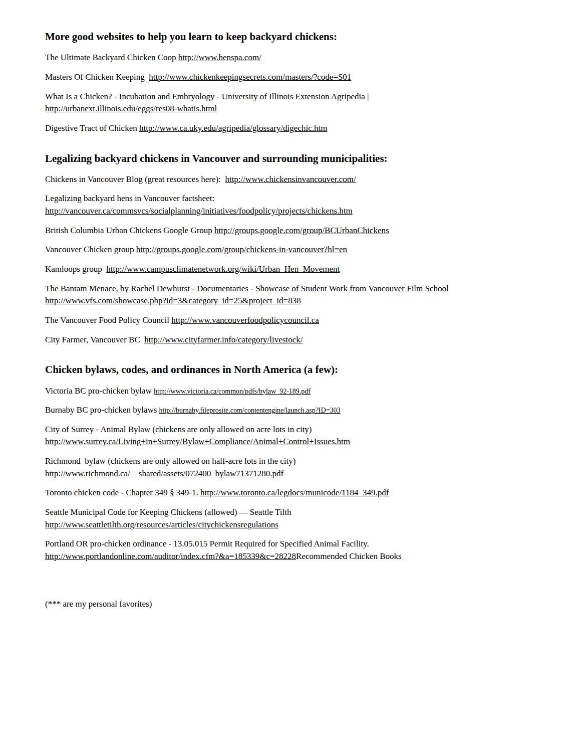More good websites to help you learn to keep backyard chickens:
The Ultimate Backyard Chicken Coop http://www.henspa.com/
Masters Of Chicken Keeping http://www.chickenkeepingsecrets.com/masters/?code=S01
What Is a Chicken? - Incubation and Embryology - University of Illinois Extension Agripedia |
http://urbanext.illinois.edu/eggs/res08-whatis.html
Digestive Tract of Chicken http://www.ca.uky.edu/agripedia/glossary/digechic.htm
Legalizing backyard chickens in Vancouver and surrounding municipalities:
Chickens in Vancouver Blog (great resources here): http://www.chickensinvancouver.com/
Legalizing backyard hens in Vancouver factsheet:
http://vancouver.ca/commsvcs/socialplanning/initiatives/foodpolicy/projects/chickens.htm
British Columbia Urban Chickens Google Group http://groups.google.com/group/BCUrbanChickens
Vancouver Chicken group http://groups.google.com/group/chickens-in-vancouver?hl=en
Kamloops group http://www.campusclimatenetwork.org/wiki/Urban_Hen_Movement
The Bantam Menace, by Rachel Dewhurst - Documentaries - Showcase of Student Work from Vancouver Film School http://www.vfs.com/showcase.php?id=3&category_id=25&project_id=838
The Vancouver Food Policy Council http://www.vancouverfoodpolicycouncil.ca
City Farmer, Vancouver BC http://www.cityfarmer.info/category/livestock/
Chicken bylaws, codes, and ordinances in North America (a few):
Victoria BC pro-chicken bylaw http://www.victoria.ca/common/pdfs/bylaw_92-189.pdf
Burnaby BC pro-chicken bylaws http://burnaby.fileprosite.com/contentengine/launch.asp?ID=303
City of Surrey - Animal Bylaw (chickens are only allowed on acre lots in city)
http://www.surrey.ca/Living+in+Surrey/Bylaw+Compliance/Animal+Control+Issues.htm
Richmond bylaw (chickens are only allowed on half-acre lots in the city)
http://www.richmond.ca/__shared/assets/072400_bylaw71371280.pdf
Toronto chicken code - Chapter 349 § 349-1. http://www.toronto.ca/legdocs/municode/1184_349.pdf
Seattle Municipal Code for Keeping Chickens (allowed) — Seattle Tilth
http://www.seattletilth.org/resources/articles/citychickensregulations
Portland OR pro-chicken ordinance - 13.05.015 Permit Required for Specified Animal Facility.
http://www.portlandonline.com/auditor/index.cfm?&a=185339&c=28228 Recommended Chicken Books
(*** are my personal favorites)